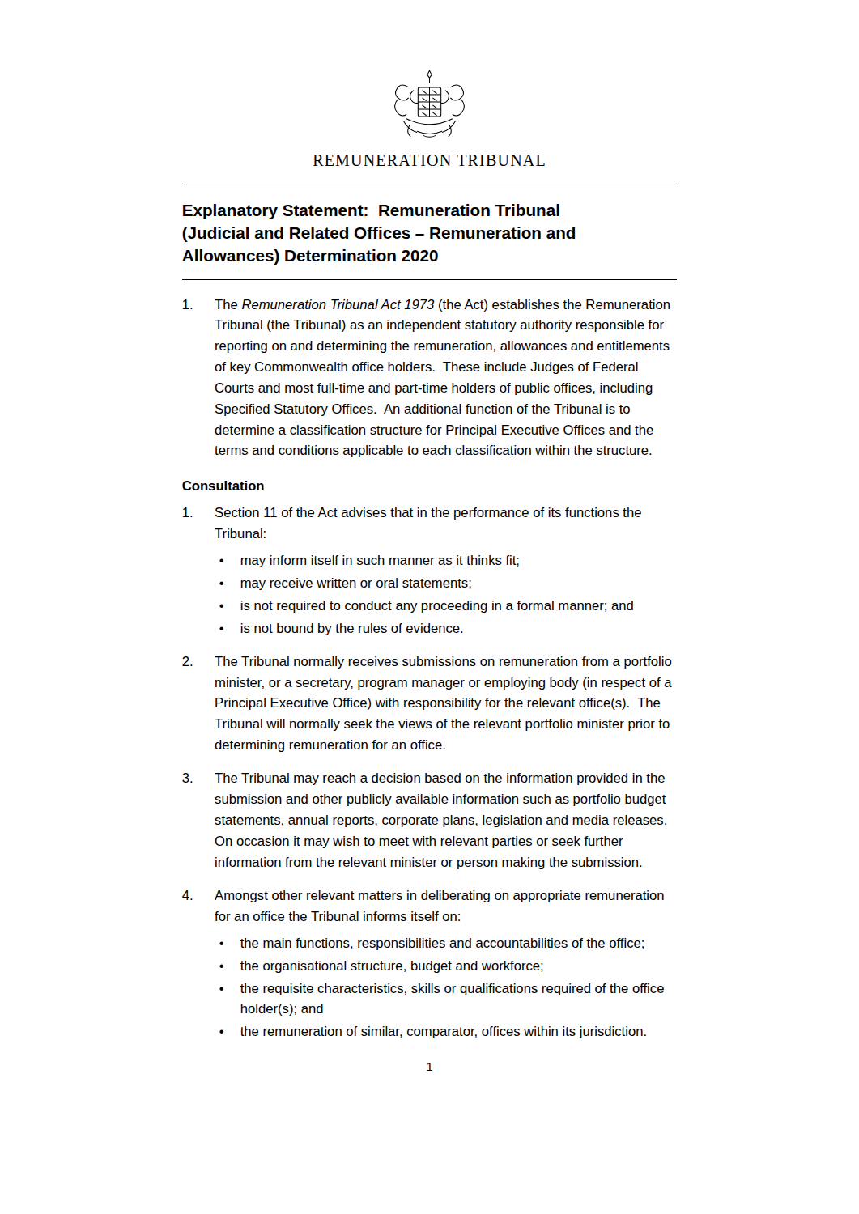REMUNERATION TRIBUNAL
Explanatory Statement: Remuneration Tribunal
(Judicial and Related Offices – Remuneration and
Allowances) Determination 2020
The Remuneration Tribunal Act 1973 (the Act) establishes the Remuneration Tribunal (the Tribunal) as an independent statutory authority responsible for reporting on and determining the remuneration, allowances and entitlements of key Commonwealth office holders. These include Judges of Federal Courts and most full-time and part-time holders of public offices, including Specified Statutory Offices. An additional function of the Tribunal is to determine a classification structure for Principal Executive Offices and the terms and conditions applicable to each classification within the structure.
Consultation
Section 11 of the Act advises that in the performance of its functions the Tribunal:
may inform itself in such manner as it thinks fit;
may receive written or oral statements;
is not required to conduct any proceeding in a formal manner; and
is not bound by the rules of evidence.
The Tribunal normally receives submissions on remuneration from a portfolio minister, or a secretary, program manager or employing body (in respect of a Principal Executive Office) with responsibility for the relevant office(s). The Tribunal will normally seek the views of the relevant portfolio minister prior to determining remuneration for an office.
The Tribunal may reach a decision based on the information provided in the submission and other publicly available information such as portfolio budget statements, annual reports, corporate plans, legislation and media releases. On occasion it may wish to meet with relevant parties or seek further information from the relevant minister or person making the submission.
Amongst other relevant matters in deliberating on appropriate remuneration for an office the Tribunal informs itself on:
the main functions, responsibilities and accountabilities of the office;
the organisational structure, budget and workforce;
the requisite characteristics, skills or qualifications required of the office holder(s); and
the remuneration of similar, comparator, offices within its jurisdiction.
1